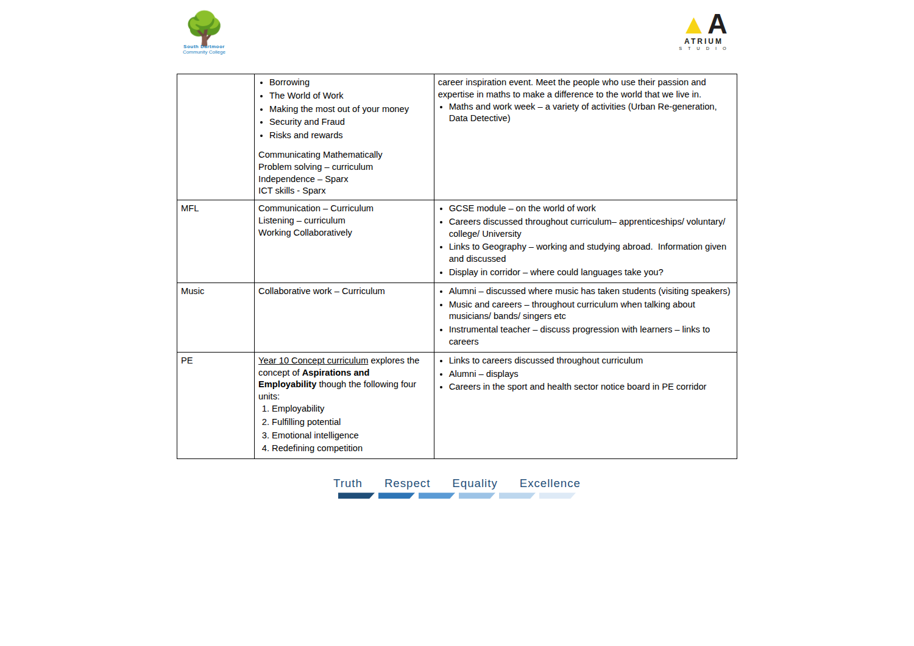🌳
South Dartmoor
Community College
▲A
ATRIUM
S T U D I O
| | Borrowing The World of Work Making the most out of your money Security and Fraud Risks and rewards Communicating Mathematically Problem solving – curriculum Independence – Sparx ICT skills - Sparx | career inspiration event. Meet the people who use their passion and expertise in maths to make a difference to the world that we live in. Maths and work week – a variety of activities (Urban Re-generation, Data Detective) |
| MFL | Communication – Curriculum Listening – curriculum Working Collaboratively | GCSE module – on the world of work Careers discussed throughout curriculum– apprenticeships/ voluntary/ college/ University Links to Geography – working and studying abroad. Information given and discussed Display in corridor – where could languages take you? |
| Music | Collaborative work – Curriculum | Alumni – discussed where music has taken students (visiting speakers) Music and careers – throughout curriculum when talking about musicians/ bands/ singers etc Instrumental teacher – discuss progression with learners – links to careers |
| PE | Year 10 Concept curriculum explores the concept of Aspirations and Employability though the following four units: Employability Fulfilling potential Emotional intelligence Redefining competition | Links to careers discussed throughout curriculum Alumni – displays Careers in the sport and health sector notice board in PE corridor |
Truth Respect Equality Excellence